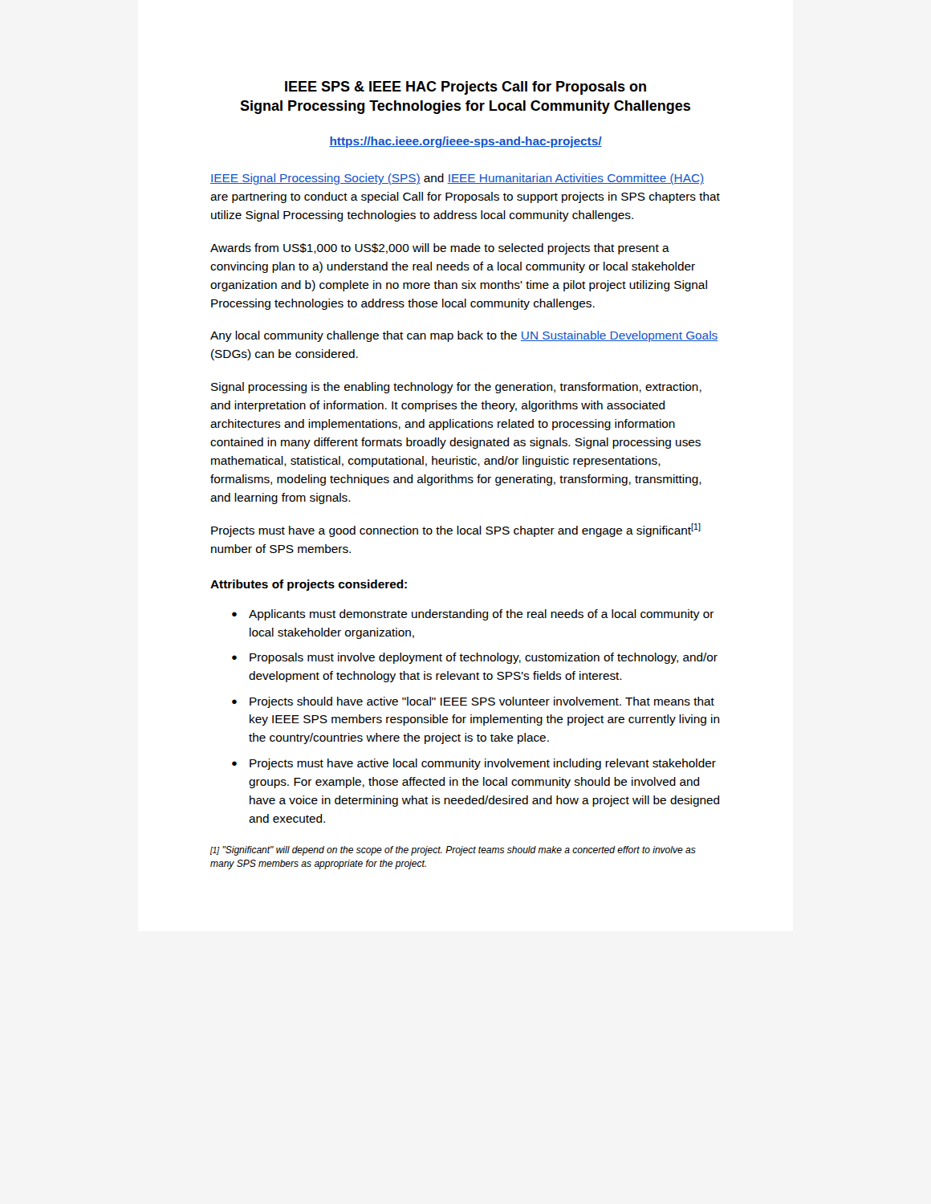IEEE SPS & IEEE HAC Projects Call for Proposals on Signal Processing Technologies for Local Community Challenges
https://hac.ieee.org/ieee-sps-and-hac-projects/
IEEE Signal Processing Society (SPS) and IEEE Humanitarian Activities Committee (HAC) are partnering to conduct a special Call for Proposals to support projects in SPS chapters that utilize Signal Processing technologies to address local community challenges.
Awards from US$1,000 to US$2,000 will be made to selected projects that present a convincing plan to a) understand the real needs of a local community or local stakeholder organization and b) complete in no more than six months' time a pilot project utilizing Signal Processing technologies to address those local community challenges.
Any local community challenge that can map back to the UN Sustainable Development Goals (SDGs) can be considered.
Signal processing is the enabling technology for the generation, transformation, extraction, and interpretation of information. It comprises the theory, algorithms with associated architectures and implementations, and applications related to processing information contained in many different formats broadly designated as signals. Signal processing uses mathematical, statistical, computational, heuristic, and/or linguistic representations, formalisms, modeling techniques and algorithms for generating, transforming, transmitting, and learning from signals.
Projects must have a good connection to the local SPS chapter and engage a significant[1] number of SPS members.
Attributes of projects considered:
Applicants must demonstrate understanding of the real needs of a local community or local stakeholder organization,
Proposals must involve deployment of technology, customization of technology, and/or development of technology that is relevant to SPS's fields of interest.
Projects should have active "local" IEEE SPS volunteer involvement. That means that key IEEE SPS members responsible for implementing the project are currently living in the country/countries where the project is to take place.
Projects must have active local community involvement including relevant stakeholder groups. For example, those affected in the local community should be involved and have a voice in determining what is needed/desired and how a project will be designed and executed.
[1] "Significant" will depend on the scope of the project. Project teams should make a concerted effort to involve as many SPS members as appropriate for the project.